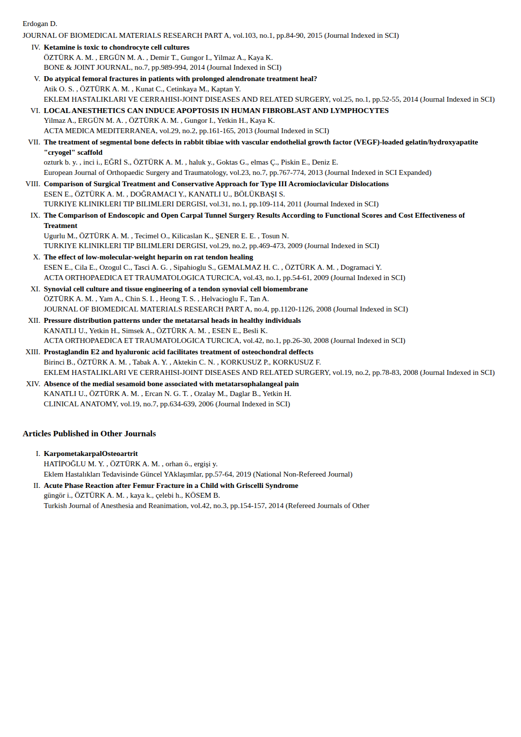Erdogan D.
JOURNAL OF BIOMEDICAL MATERIALS RESEARCH PART A, vol.103, no.1, pp.84-90, 2015 (Journal Indexed in SCI)
Ketamine is toxic to chondrocyte cell cultures
ÖZTÜRK A. M. , ERGÜN M. A. , Demir T., Gungor I., Yilmaz A., Kaya K.
BONE & JOINT JOURNAL, no.7, pp.989-994, 2014 (Journal Indexed in SCI)
Do atypical femoral fractures in patients with prolonged alendronate treatment heal?
Atik O. S. , ÖZTÜRK A. M. , Kunat C., Cetinkaya M., Kaptan Y.
EKLEM HASTALIKLARI VE CERRAHISI-JOINT DISEASES AND RELATED SURGERY, vol.25, no.1, pp.52-55, 2014 (Journal Indexed in SCI)
LOCAL ANESTHETICS CAN INDUCE APOPTOSIS IN HUMAN FIBROBLAST AND LYMPHOCYTES
Yilmaz A., ERGÜN M. A. , ÖZTÜRK A. M. , Gungor I., Yetkin H., Kaya K.
ACTA MEDICA MEDITERRANEA, vol.29, no.2, pp.161-165, 2013 (Journal Indexed in SCI)
The treatment of segmental bone defects in rabbit tibiae with vascular endothelial growth factor (VEGF)-loaded gelatin/hydroxyapatite "cryogel" scaffold
ozturk b. y. , inci i., EĞRİ S., ÖZTÜRK A. M. , haluk y., Goktas G., elmas Ç., Piskin E., Deniz E.
European Journal of Orthopaedic Surgery and Traumatology, vol.23, no.7, pp.767-774, 2013 (Journal Indexed in SCI Expanded)
Comparison of Surgical Treatment and Conservative Approach for Type III Acromioclavicular Dislocations
ESEN E., ÖZTÜRK A. M. , DOĞRAMACI Y., KANATLI U., BÖLÜKBAŞI S.
TURKIYE KLINIKLERI TIP BILIMLERI DERGISI, vol.31, no.1, pp.109-114, 2011 (Journal Indexed in SCI)
The Comparison of Endoscopic and Open Carpal Tunnel Surgery Results According to Functional Scores and Cost Effectiveness of Treatment
Ugurlu M., ÖZTÜRK A. M. , Tecimel O., Kilicaslan K., ŞENER E. E. , Tosun N.
TURKIYE KLINIKLERI TIP BILIMLERI DERGISI, vol.29, no.2, pp.469-473, 2009 (Journal Indexed in SCI)
The effect of low-molecular-weight heparin on rat tendon healing
ESEN E., Cila E., Ozogul C., Tasci A. G. , Sipahioglu S., GEMALMAZ H. C. , ÖZTÜRK A. M. , Dogramaci Y.
ACTA ORTHOPAEDICA ET TRAUMATOLOGICA TURCICA, vol.43, no.1, pp.54-61, 2009 (Journal Indexed in SCI)
Synovial cell culture and tissue engineering of a tendon synovial cell biomembrane
ÖZTÜRK A. M. , Yam A., Chin S. I. , Heong T. S. , Helvacioglu F., Tan A.
JOURNAL OF BIOMEDICAL MATERIALS RESEARCH PART A, no.4, pp.1120-1126, 2008 (Journal Indexed in SCI)
Pressure distribution patterns under the metatarsal heads in healthy individuals
KANATLI U., Yetkin H., Simsek A., ÖZTÜRK A. M. , ESEN E., Besli K.
ACTA ORTHOPAEDICA ET TRAUMATOLOGICA TURCICA, vol.42, no.1, pp.26-30, 2008 (Journal Indexed in SCI)
Prostaglandin E2 and hyaluronic acid facilitates treatment of osteochondral deffects
Birinci B., ÖZTÜRK A. M. , Tabak A. Y. , Aktekin C. N. , KORKUSUZ P., KORKUSUZ F.
EKLEM HASTALIKLARI VE CERRAHISI-JOINT DISEASES AND RELATED SURGERY, vol.19, no.2, pp.78-83, 2008 (Journal Indexed in SCI)
Absence of the medial sesamoid bone associated with metatarsophalangeal pain
KANATLI U., ÖZTÜRK A. M. , Ercan N. G. T. , Ozalay M., Daglar B., Yetkin H.
CLINICAL ANATOMY, vol.19, no.7, pp.634-639, 2006 (Journal Indexed in SCI)
Articles Published in Other Journals
KarpometakarpalOsteoartrit
HATİPOĞLU M. Y. , ÖZTÜRK A. M. , orhan ö., ergişi y.
Eklem Hastalıkları Tedavisinde Güncel YAklaşımlar, pp.57-64, 2019 (National Non-Refereed Journal)
Acute Phase Reaction after Femur Fracture in a Child with Griscelli Syndrome
güngör i., ÖZTÜRK A. M. , kaya k., çelebi h., KÖSEM B.
Turkish Journal of Anesthesia and Reanimation, vol.42, no.3, pp.154-157, 2014 (Refereed Journals of Other